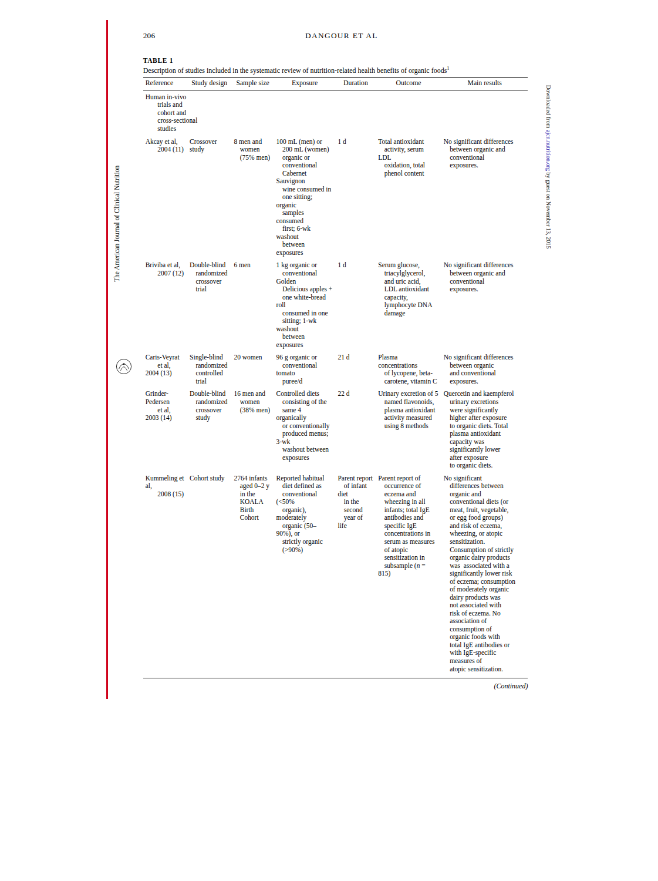The American Journal of Clinical Nutrition
Downloaded from ajcn.nutrition.org by guest on November 13, 2015
206
DANGOUR ET AL
TABLE 1
Description of studies included in the systematic review of nutrition-related health benefits of organic foods1
| Reference | Study design | Sample size | Exposure | Duration | Outcome | Main results |
| --- | --- | --- | --- | --- | --- | --- |
| Human in-vivo trials and cohort and cross-sectional studies |
| Akcay et al, 2004 (11) | Crossover study | 8 men and women (75% men) | 100 mL (men) or 200 mL (women) organic or conventional Cabernet Sauvignon wine consumed in one sitting; organic samples consumed first; 6-wk washout between exposures | 1 d | Total antioxidant activity, serum LDL oxidation, total phenol content | No significant differences between organic and conventional exposures. |
| Briviba et al, 2007 (12) | Double-blind randomized crossover trial | 6 men | 1 kg organic or conventional Golden Delicious apples + one white-bread roll consumed in one sitting; 1-wk washout between exposures | 1 d | Serum glucose, triacylglycerol, and uric acid, LDL antioxidant capacity, lymphocyte DNA damage | No significant differences between organic and conventional exposures. |
| Caris-Veyrat et al, 2004 (13) | Single-blind randomized controlled trial | 20 women | 96 g organic or conventional tomato puree/d | 21 d | Plasma concentrations of lycopene, beta- carotene, vitamin C | No significant differences between organic and conventional exposures. |
| Grinder-Pedersen et al, 2003 (14) | Double-blind randomized crossover study | 16 men and women (38% men) | Controlled diets consisting of the same 4 organically or conventionally produced menus; 3-wk washout between exposures | 22 d | Urinary excretion of 5 named flavonoids, plasma antioxidant activity measured using 8 methods | Quercetin and kaempferol urinary excretions were significantly higher after exposure to organic diets. Total plasma antioxidant capacity was significantly lower after exposure to organic diets. |
| Kummeling et al, 2008 (15) | Cohort study | 2764 infants aged 0–2 y in the KOALA Birth Cohort | Reported habitual diet defined as conventional (<50% organic), moderately organic (50–90%), or strictly organic (>90%) | Parent report of infant diet in the second year of life | Parent report of occurrence of eczema and wheezing in all infants; total IgE antibodies and specific IgE concentrations in serum as measures of atopic sensitization in subsample ( n = 815) | No significant differences between organic and conventional diets (or meat, fruit, vegetable, or egg food groups) and risk of eczema, wheezing, or atopic sensitization. Consumption of strictly organic dairy products was associated with a significantly lower risk of eczema; consumption of moderately organic dairy products was not associated with risk of eczema. No association of consumption of organic foods with total IgE antibodies or with IgE-specific measures of atopic sensitization. |
(Continued)